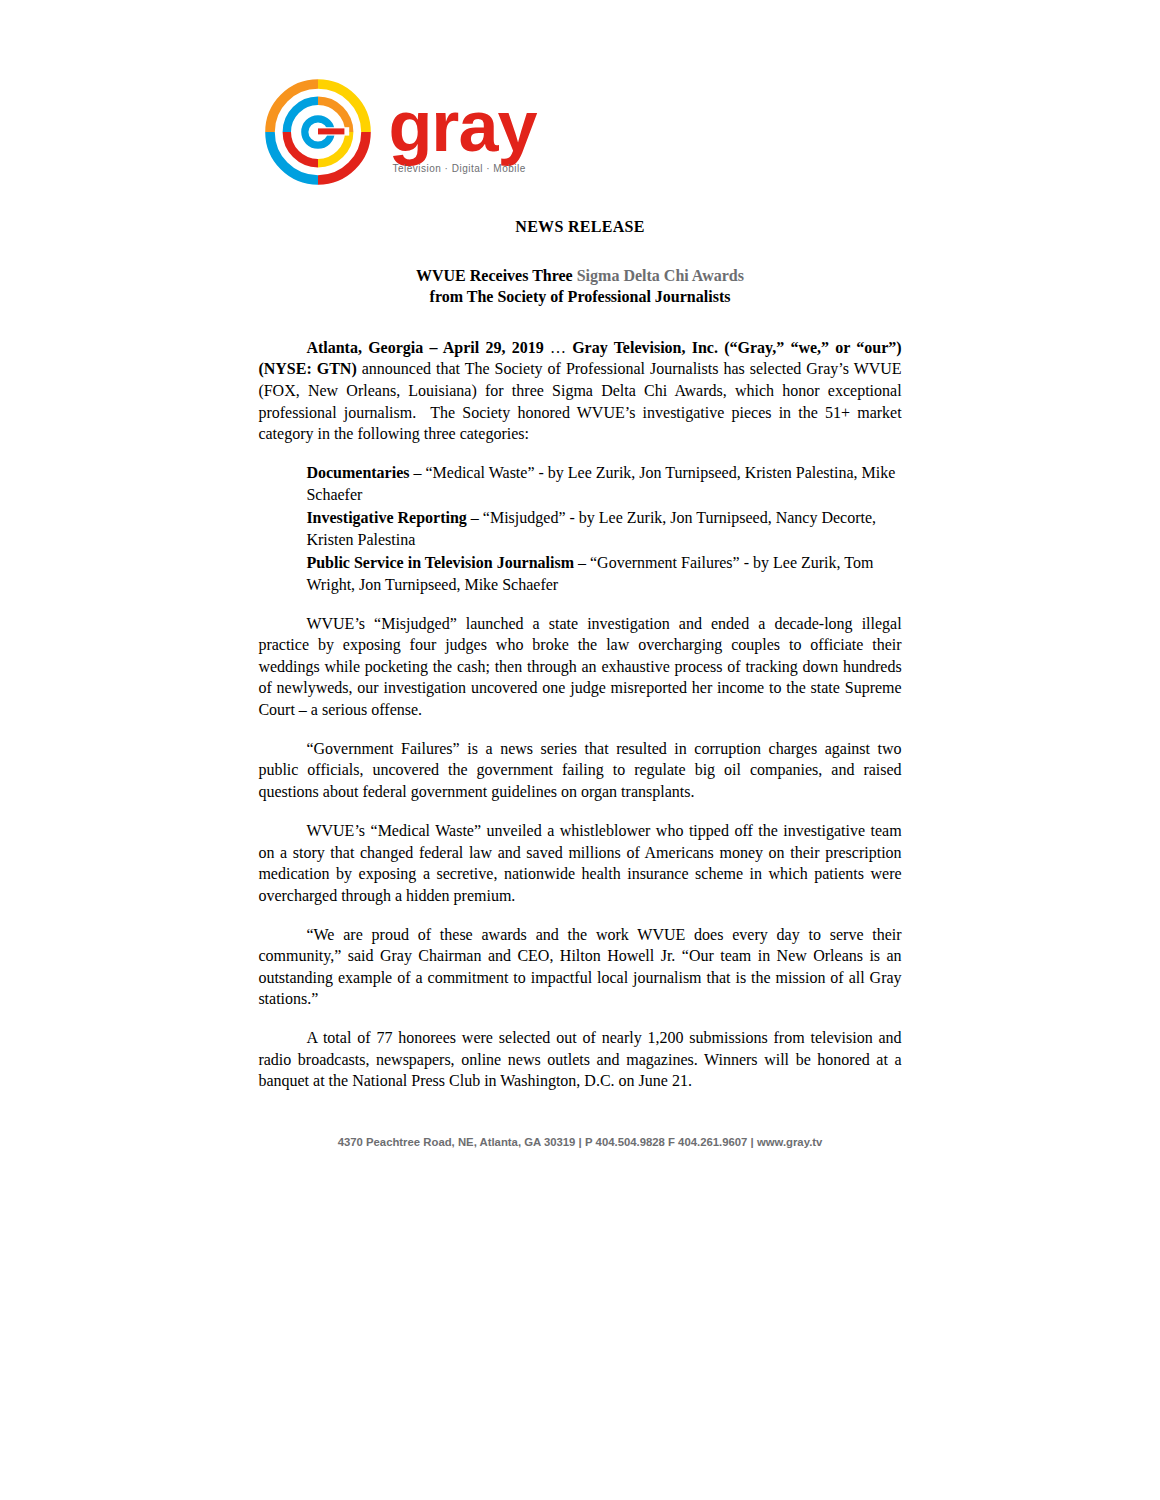gray Television · Digital · Mobile
NEWS RELEASE
WVUE Receives Three Sigma Delta Chi Awards
from The Society of Professional Journalists
Atlanta, Georgia – April 29, 2019 … Gray Television, Inc. (“Gray,” “we,” or “our”) (NYSE: GTN) announced that The Society of Professional Journalists has selected Gray’s WVUE (FOX, New Orleans, Louisiana) for three Sigma Delta Chi Awards, which honor exceptional professional journalism. The Society honored WVUE’s investigative pieces in the 51+ market category in the following three categories:
Documentaries – “Medical Waste” - by Lee Zurik, Jon Turnipseed, Kristen Palestina, Mike Schaefer
Investigative Reporting – “Misjudged” - by Lee Zurik, Jon Turnipseed, Nancy Decorte, Kristen Palestina
Public Service in Television Journalism – “Government Failures” - by Lee Zurik, Tom Wright, Jon Turnipseed, Mike Schaefer
WVUE’s “Misjudged” launched a state investigation and ended a decade-long illegal practice by exposing four judges who broke the law overcharging couples to officiate their weddings while pocketing the cash; then through an exhaustive process of tracking down hundreds of newlyweds, our investigation uncovered one judge misreported her income to the state Supreme Court – a serious offense.
“Government Failures” is a news series that resulted in corruption charges against two public officials, uncovered the government failing to regulate big oil companies, and raised questions about federal government guidelines on organ transplants.
WVUE’s “Medical Waste” unveiled a whistleblower who tipped off the investigative team on a story that changed federal law and saved millions of Americans money on their prescription medication by exposing a secretive, nationwide health insurance scheme in which patients were overcharged through a hidden premium.
“We are proud of these awards and the work WVUE does every day to serve their community,” said Gray Chairman and CEO, Hilton Howell Jr. “Our team in New Orleans is an outstanding example of a commitment to impactful local journalism that is the mission of all Gray stations.”
A total of 77 honorees were selected out of nearly 1,200 submissions from television and radio broadcasts, newspapers, online news outlets and magazines. Winners will be honored at a banquet at the National Press Club in Washington, D.C. on June 21.
4370 Peachtree Road, NE, Atlanta, GA 30319 | P 404.504.9828 F 404.261.9607 | www.gray.tv